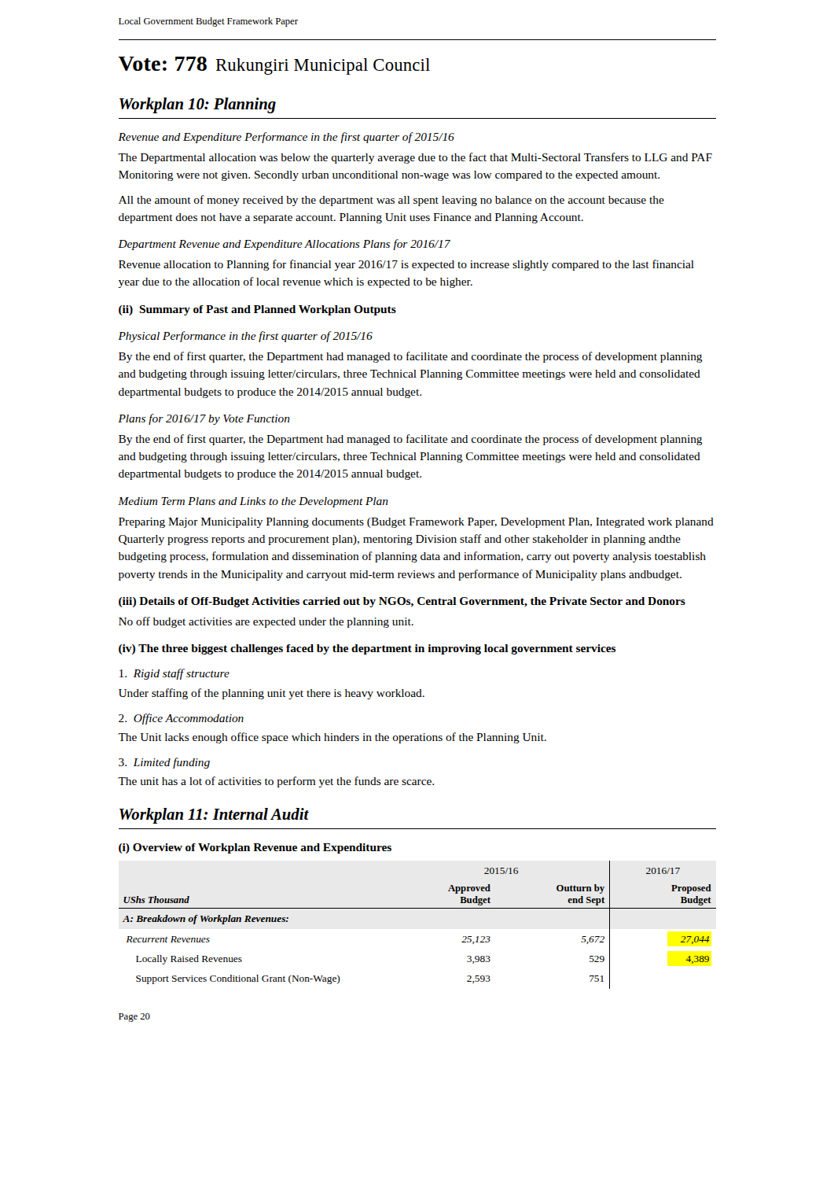Local Government Budget Framework Paper
Vote: 778 Rukungiri Municipal Council
Workplan 10: Planning
Revenue and Expenditure Performance in the first quarter of 2015/16
The Departmental allocation was below the quarterly average due to the fact that Multi-Sectoral Transfers to LLG and PAF Monitoring were not given. Secondly urban unconditional non-wage was low compared to the expected amount.
All the amount of money received by the department was all spent leaving no balance on the account because the department does not have a separate account. Planning Unit uses Finance and Planning Account.
Department Revenue and Expenditure Allocations Plans for 2016/17
Revenue allocation to Planning for financial year 2016/17 is expected to increase slightly compared to the last financial year due to the allocation of local revenue which is expected to be higher.
(ii) Summary of Past and Planned Workplan Outputs
Physical Performance in the first quarter of 2015/16
By the end of first quarter, the Department had managed to facilitate and coordinate the process of development planning and budgeting through issuing letter/circulars, three Technical Planning Committee meetings were held and consolidated departmental budgets to produce the 2014/2015 annual budget.
Plans for 2016/17 by Vote Function
By the end of first quarter, the Department had managed to facilitate and coordinate the process of development planning and budgeting through issuing letter/circulars, three Technical Planning Committee meetings were held and consolidated departmental budgets to produce the 2014/2015 annual budget.
Medium Term Plans and Links to the Development Plan
Preparing Major Municipality Planning documents (Budget Framework Paper, Development Plan, Integrated work planand Quarterly progress reports and procurement plan), mentoring Division staff and other stakeholder in planning andthe budgeting process, formulation and dissemination of planning data and information, carry out poverty analysis toestablish poverty trends in the Municipality and carryout mid-term reviews and performance of Municipality plans andbudget.
(iii) Details of Off-Budget Activities carried out by NGOs, Central Government, the Private Sector and Donors
No off budget activities are expected under the planning unit.
(iv) The three biggest challenges faced by the department in improving local government services
1. Rigid staff structure
Under staffing of the planning unit yet there is heavy workload.
2. Office Accommodation
The Unit lacks enough office space which hinders in the operations of the Planning Unit.
3. Limited funding
The unit has a lot of activities to perform yet the funds are scarce.
Workplan 11: Internal Audit
(i) Overview of Workplan Revenue and Expenditures
| | 2015/16 | 2016/17 |
| --- | --- | --- |
| UShs Thousand | Approved Budget | Outturn by end Sept | Proposed Budget |
| A: Breakdown of Workplan Revenues: | | | |
| Recurrent Revenues | 25,123 | 5,672 | 27,044 |
| Locally Raised Revenues | 3,983 | 529 | 4,389 |
| Support Services Conditional Grant (Non-Wage) | 2,593 | 751 | |
Page 20